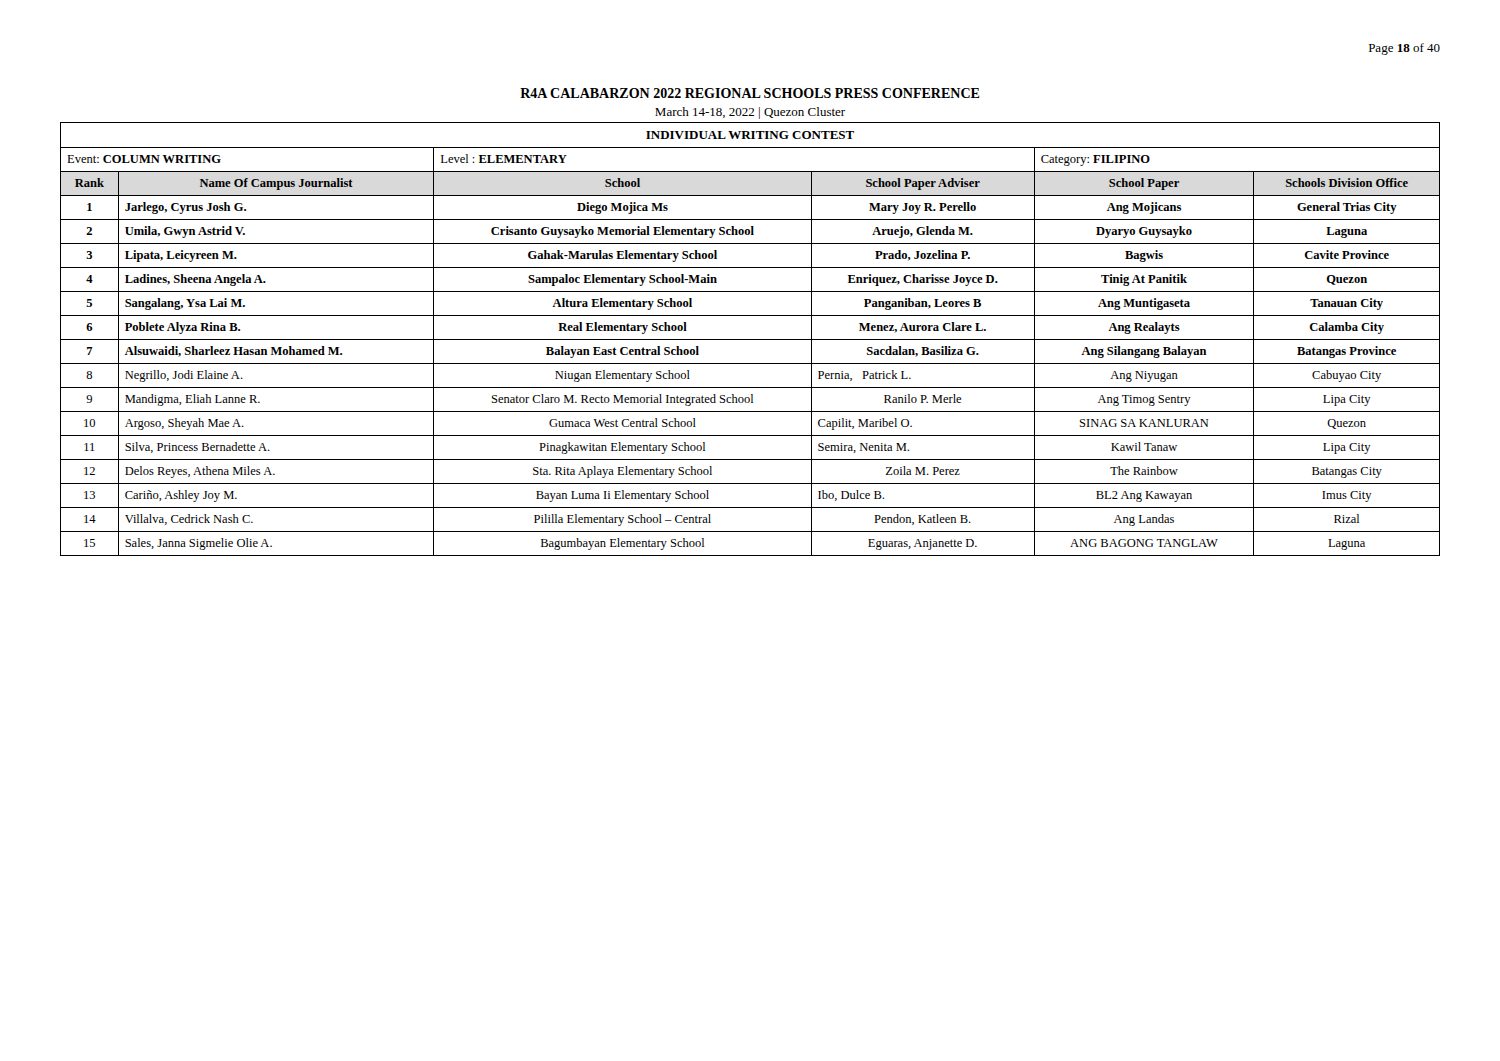Page 18 of 40
R4A CALABARZON 2022 REGIONAL SCHOOLS PRESS CONFERENCE
March 14-18, 2022 | Quezon Cluster
| INDIVIDUAL WRITING CONTEST |
| Event: COLUMN WRITING | Level : ELEMENTARY | Category: FILIPINO |
| Rank | Name Of Campus Journalist | School | School Paper Adviser | School Paper | Schools Division Office |
| 1 | Jarlego, Cyrus Josh G. | Diego Mojica Ms | Mary Joy R. Perello | Ang Mojicans | General Trias City |
| 2 | Umila, Gwyn Astrid V. | Crisanto Guysayko Memorial Elementary School | Aruejo, Glenda M. | Dyaryo Guysayko | Laguna |
| 3 | Lipata, Leicyreen M. | Gahak-Marulas Elementary School | Prado, Jozelina P. | Bagwis | Cavite Province |
| 4 | Ladines, Sheena Angela A. | Sampaloc Elementary School-Main | Enriquez, Charisse Joyce D. | Tinig At Panitik | Quezon |
| 5 | Sangalang, Ysa Lai M. | Altura Elementary School | Panganiban, Leores B | Ang Muntigaseta | Tanauan City |
| 6 | Poblete Alyza Rina B. | Real Elementary School | Menez, Aurora Clare L. | Ang Realayts | Calamba City |
| 7 | Alsuwaidi, Sharleez Hasan Mohamed M. | Balayan East Central School | Sacdalan, Basiliza G. | Ang Silangang Balayan | Batangas Province |
| 8 | Negrillo, Jodi Elaine A. | Niugan Elementary School | Pernia, Patrick L. | Ang Niyugan | Cabuyao City |
| 9 | Mandigma, Eliah Lanne R. | Senator Claro M. Recto Memorial Integrated School | Ranilo P. Merle | Ang Timog Sentry | Lipa City |
| 10 | Argoso, Sheyah Mae A. | Gumaca West Central School | Capilit, Maribel O. | SINAG SA KANLURAN | Quezon |
| 11 | Silva, Princess Bernadette A. | Pinagkawitan Elementary School | Semira, Nenita M. | Kawil Tanaw | Lipa City |
| 12 | Delos Reyes, Athena Miles A. | Sta. Rita Aplaya Elementary School | Zoila M. Perez | The Rainbow | Batangas City |
| 13 | Cariño, Ashley Joy M. | Bayan Luma Ii Elementary School | Ibo, Dulce B. | BL2 Ang Kawayan | Imus City |
| 14 | Villalva, Cedrick Nash C. | Pililla Elementary School – Central | Pendon, Katleen B. | Ang Landas | Rizal |
| 15 | Sales, Janna Sigmelie Olie A. | Bagumbayan Elementary School | Eguaras, Anjanette D. | ANG BAGONG TANGLAW | Laguna |